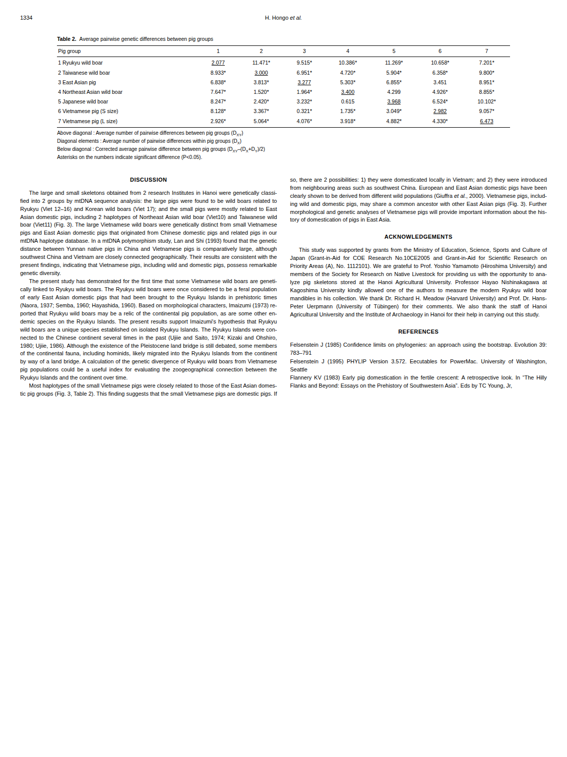1334 H. Hongo et al. 1334
Table 2. Average pairwise genetic differences between pig groups
| Pig group | 1 | 2 | 3 | 4 | 5 | 6 | 7 |
| --- | --- | --- | --- | --- | --- | --- | --- |
| 1 Ryukyu wild boar | 2.077 | 11.471* | 9.515* | 10.386* | 11.269* | 10.658* | 7.201* |
| 2 Taiwanese wild boar | 8.933* | 3.000 | 6.951* | 4.720* | 5.904* | 6.358* | 9.800* |
| 3 East Asian pig | 6.838* | 3.813* | 3.277 | 5.303* | 6.855* | 3.451 | 8.951* |
| 4 Northeast Asian wild boar | 7.647* | 1.520* | 1.964* | 3.400 | 4.299 | 4.926* | 8.855* |
| 5 Japanese wild boar | 8.247* | 2.420* | 3.232* | 0.615 | 3.968 | 6.524* | 10.102* |
| 6 Vietnamese pig (S size) | 8.128* | 3.367* | 0.321* | 1.735* | 3.049* | 2.982 | 9.057* |
| 7 Vietnamese pig (L size) | 2.926* | 5.064* | 4.076* | 3.918* | 4.882* | 4.330* | 6.473 |
Above diagonal : Average number of pairwise differences between pig groups (DXY)
Diagonal elements : Average number of pairwise differences within pig groups (DX)
Below diagonal : Corrected average pairwise difference between pig groups (DXY–(DX+DY)/2)
Asterisks on the numbers indicate significant difference (P<0.05).
DISCUSSION
The large and small skeletons obtained from 2 research Institutes in Hanoi were genetically classified into 2 groups by mtDNA sequence analysis: the large pigs were found to be wild boars related to Ryukyu (Viet 12–16) and Korean wild boars (Viet 17); and the small pigs were mostly related to East Asian domestic pigs, including 2 haplotypes of Northeast Asian wild boar (Viet10) and Taiwanese wild boar (Viet11) (Fig. 3). The large Vietnamese wild boars were genetically distinct from small Vietnamese pigs and East Asian domestic pigs that originated from Chinese domestic pigs and related pigs in our mtDNA haplotype database. In a mtDNA polymorphism study, Lan and Shi (1993) found that the genetic distance between Yunnan native pigs in China and Vietnamese pigs is comparatively large, although southwest China and Vietnam are closely connected geographically. Their results are consistent with the present findings, indicating that Vietnamese pigs, including wild and domestic pigs, possess remarkable genetic diversity.
The present study has demonstrated for the first time that some Vietnamese wild boars are genetically linked to Ryukyu wild boars. The Ryukyu wild boars were once considered to be a feral population of early East Asian domestic pigs that had been brought to the Ryukyu Islands in prehistoric times (Naora, 1937; Semba, 1960; Hayashida, 1960). Based on morphological characters, Imaizumi (1973) reported that Ryukyu wild boars may be a relic of the continental pig population, as are some other endemic species on the Ryukyu Islands. The present results support Imaizumi's hypothesis that Ryukyu wild boars are a unique species established on isolated Ryukyu Islands. The Ryukyu Islands were connected to the Chinese continent several times in the past (Ujiie and Saito, 1974; Kizaki and Ohshiro, 1980; Ujiie, 1986). Although the existence of the Pleistocene land bridge is still debated, some members of the continental fauna, including hominids, likely migrated into the Ryukyu Islands from the continent by way of a land bridge. A calculation of the genetic divergence of Ryukyu wild boars from Vietnamese pig populations could be a useful index for evaluating the zoogeographical connection between the Ryukyu Islands and the continent over time.
Most haplotypes of the small Vietnamese pigs were closely related to those of the East Asian domestic pig groups (Fig. 3, Table 2). This finding suggests that the small Vietnamese pigs are domestic pigs. If so, there are 2 possibilities: 1) they were domesticated locally in Vietnam; and 2) they were introduced from neighbouring areas such as southwest China. European and East Asian domestic pigs have been clearly shown to be derived from different wild populations (Giuffra et al., 2000). Vietnamese pigs, including wild and domestic pigs, may share a common ancestor with other East Asian pigs (Fig. 3). Further morphological and genetic analyses of Vietnamese pigs will provide important information about the history of domestication of pigs in East Asia.
ACKNOWLEDGEMENTS
This study was supported by grants from the Ministry of Education, Science, Sports and Culture of Japan (Grant-in-Aid for COE Research No.10CE2005 and Grant-in-Aid for Scientific Research on Priority Areas (A), No. 1112101). We are grateful to Prof. Yoshio Yamamoto (Hiroshima University) and members of the Society for Research on Native Livestock for providing us with the opportunity to analyze pig skeletons stored at the Hanoi Agricultural University. Professor Hayao Nishinakagawa at Kagoshima University kindly allowed one of the authors to measure the modern Ryukyu wild boar mandibles in his collection. We thank Dr. Richard H. Meadow (Harvard University) and Prof. Dr. Hans-Peter Uerpmann (University of Tübingen) for their comments. We also thank the staff of Hanoi Agricultural University and the Institute of Archaeology in Hanoi for their help in carrying out this study.
REFERENCES
Felsenstein J (1985) Confidence limits on phylogenies: an approach using the bootstrap. Evolution 39: 783–791
Felsenstein J (1995) PHYLIP Version 3.572. Eecutables for PowerMac. University of Washington, Seattle
Flannery KV (1983) Early pig domestication in the fertile crescent: A retrospective look. In “The Hilly Flanks and Beyond: Essays on the Prehistory of Southwestern Asia”. Eds by TC Young, Jr,